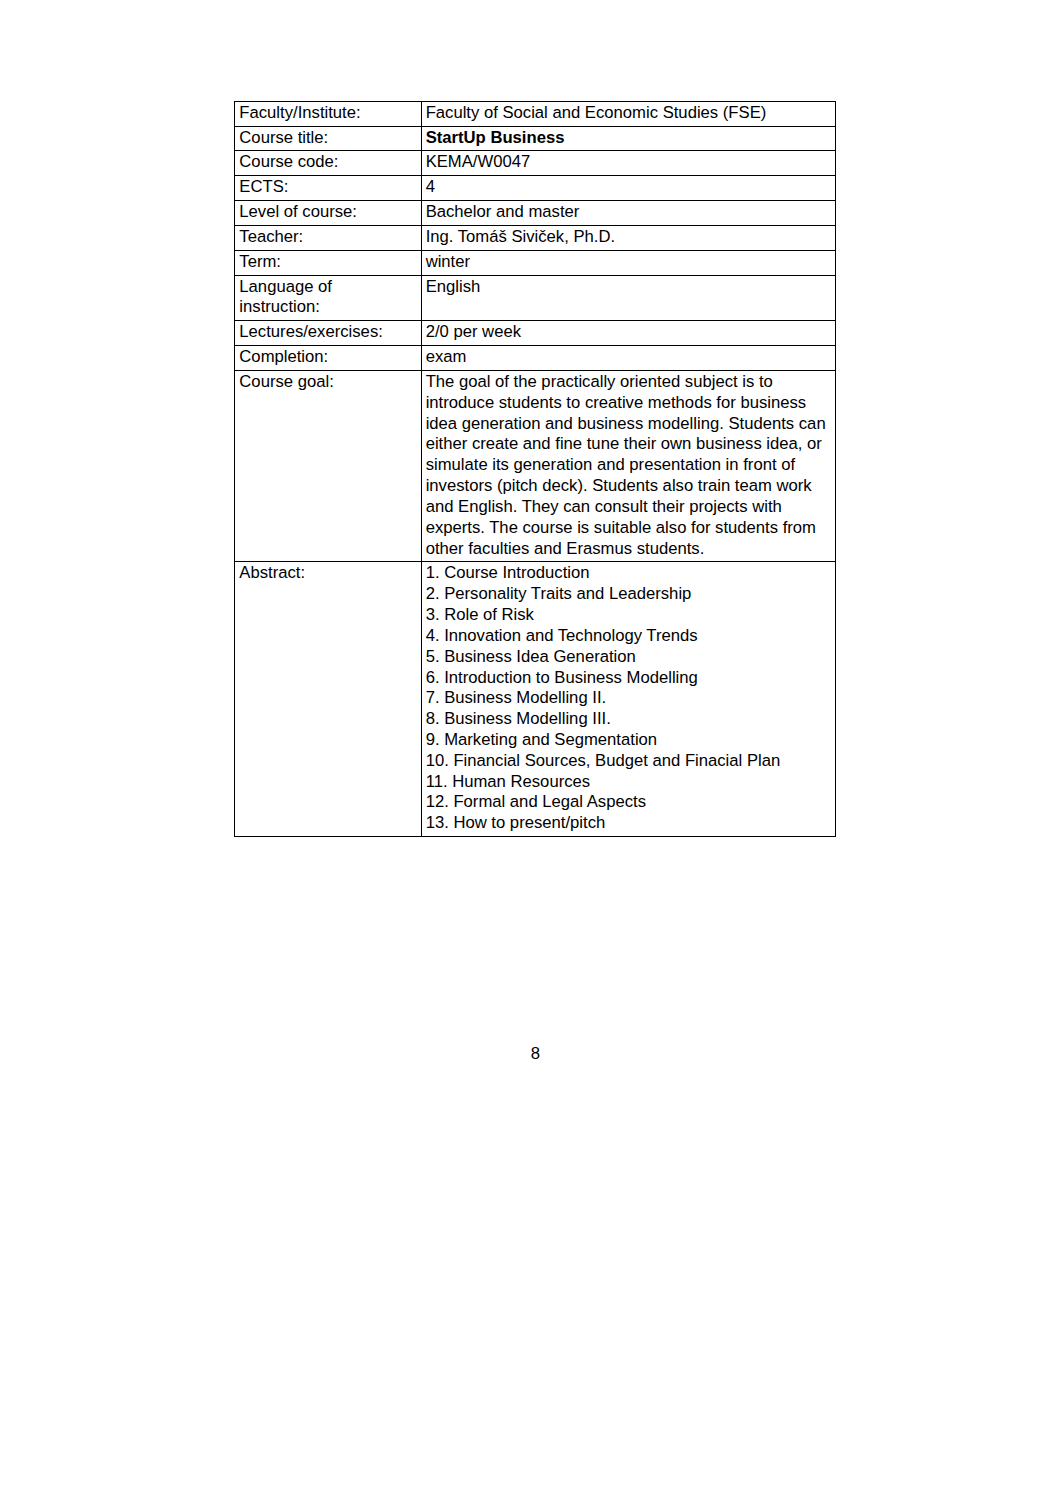| Faculty/Institute: | Faculty of Social and Economic Studies (FSE) |
| Course title: | StartUp Business |
| Course code: | KEMA/W0047 |
| ECTS: | 4 |
| Level of course: | Bachelor and master |
| Teacher: | Ing. Tomáš Siviček, Ph.D. |
| Term: | winter |
| Language of instruction: | English |
| Lectures/exercises: | 2/0 per week |
| Completion: | exam |
| Course goal: | The goal of the practically oriented subject is to introduce students to creative methods for business idea generation and business modelling. Students can either create and fine tune their own business idea, or simulate its generation and presentation in front of investors (pitch deck). Students also train team work and English. They can consult their projects with experts. The course is suitable also for students from other faculties and Erasmus students. |
| Abstract: | 1. Course Introduction 2. Personality Traits and Leadership 3. Role of Risk 4. Innovation and Technology Trends 5. Business Idea Generation 6. Introduction to Business Modelling 7. Business Modelling II. 8. Business Modelling III. 9. Marketing and Segmentation 10. Financial Sources, Budget and Finacial Plan 11. Human Resources 12. Formal and Legal Aspects 13. How to present/pitch |
8